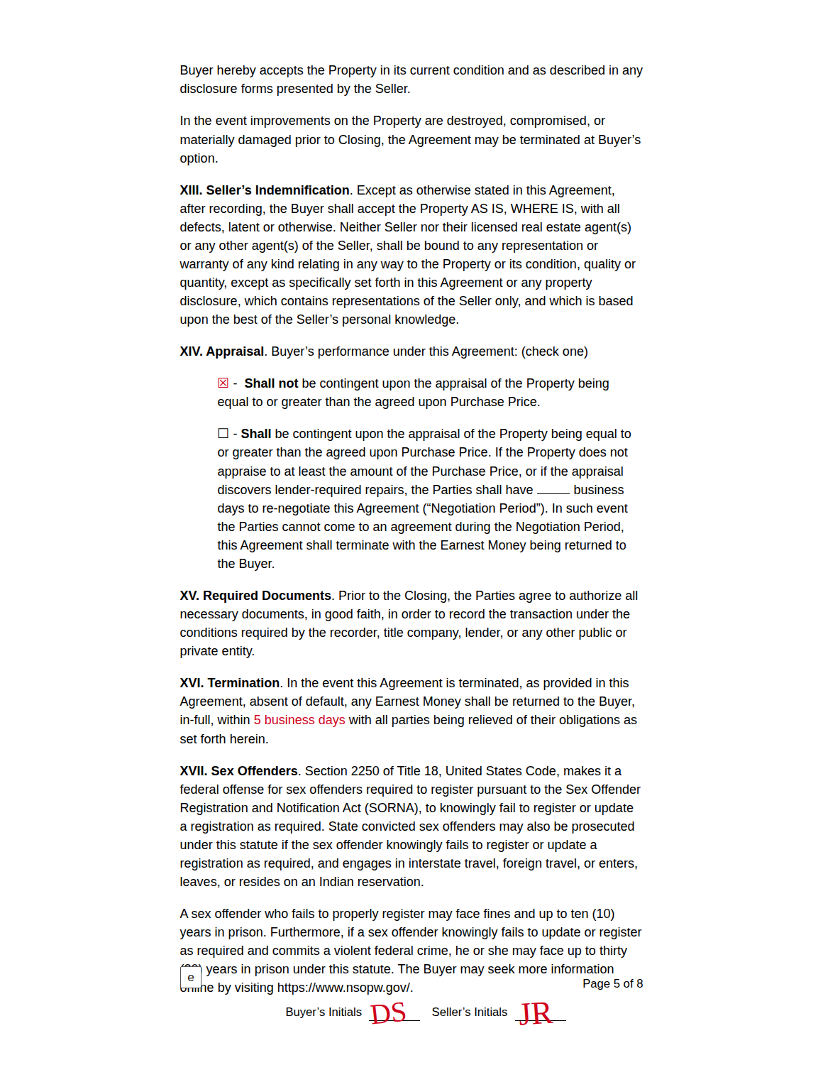Buyer hereby accepts the Property in its current condition and as described in any disclosure forms presented by the Seller.
In the event improvements on the Property are destroyed, compromised, or materially damaged prior to Closing, the Agreement may be terminated at Buyer’s option.
XIII. Seller’s Indemnification. Except as otherwise stated in this Agreement, after recording, the Buyer shall accept the Property AS IS, WHERE IS, with all defects, latent or otherwise. Neither Seller nor their licensed real estate agent(s) or any other agent(s) of the Seller, shall be bound to any representation or warranty of any kind relating in any way to the Property or its condition, quality or quantity, except as specifically set forth in this Agreement or any property disclosure, which contains representations of the Seller only, and which is based upon the best of the Seller’s personal knowledge.
XIV. Appraisal. Buyer’s performance under this Agreement: (check one)
☒ - Shall not be contingent upon the appraisal of the Property being equal to or greater than the agreed upon Purchase Price.
☐ - Shall be contingent upon the appraisal of the Property being equal to or greater than the agreed upon Purchase Price. If the Property does not appraise to at least the amount of the Purchase Price, or if the appraisal discovers lender-required repairs, the Parties shall have business days to re-negotiate this Agreement (“Negotiation Period”). In such event the Parties cannot come to an agreement during the Negotiation Period, this Agreement shall terminate with the Earnest Money being returned to the Buyer.
XV. Required Documents. Prior to the Closing, the Parties agree to authorize all necessary documents, in good faith, in order to record the transaction under the conditions required by the recorder, title company, lender, or any other public or private entity.
XVI. Termination. In the event this Agreement is terminated, as provided in this Agreement, absent of default, any Earnest Money shall be returned to the Buyer, in-full, within 5 business days with all parties being relieved of their obligations as set forth herein.
XVII. Sex Offenders. Section 2250 of Title 18, United States Code, makes it a federal offense for sex offenders required to register pursuant to the Sex Offender Registration and Notification Act (SORNA), to knowingly fail to register or update a registration as required. State convicted sex offenders may also be prosecuted under this statute if the sex offender knowingly fails to register or update a registration as required, and engages in interstate travel, foreign travel, or enters, leaves, or resides on an Indian reservation.
A sex offender who fails to properly register may face fines and up to ten (10) years in prison. Furthermore, if a sex offender knowingly fails to update or register as required and commits a violent federal crime, he or she may face up to thirty (30) years in prison under this statute. The Buyer may seek more information online by visiting https://www.nsopw.gov/.
e
Page 5 of 8
Buyer’s Initials DS Seller’s Initials JR